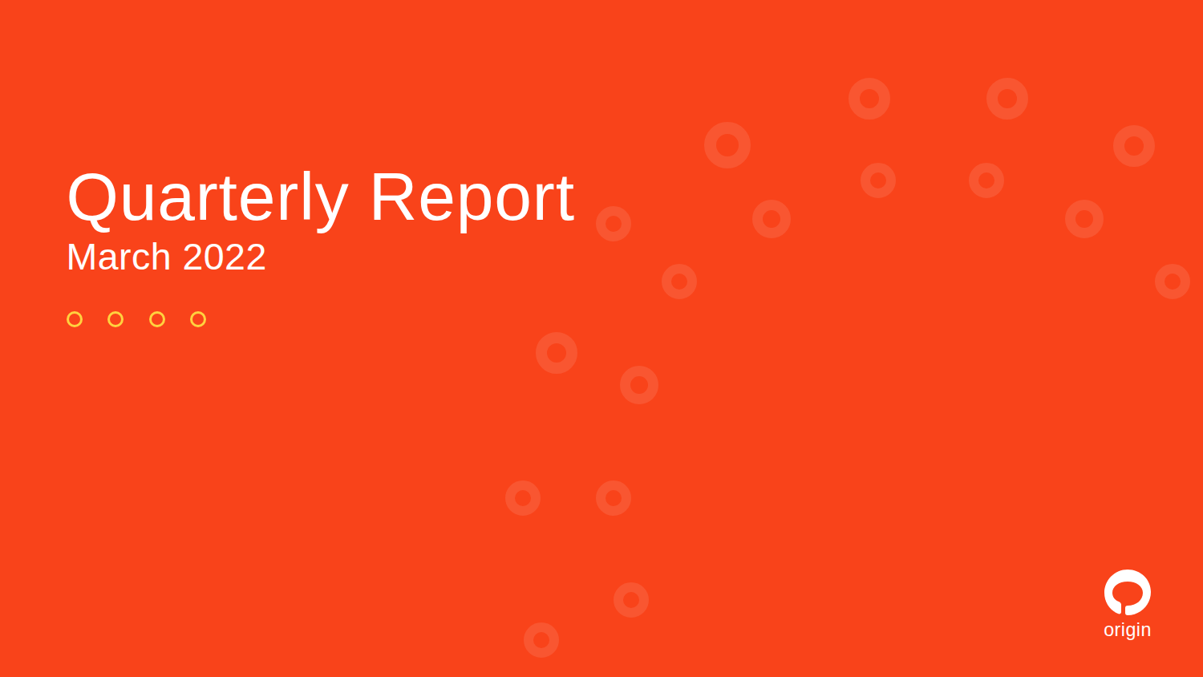Quarterly Report
March 2022
origin